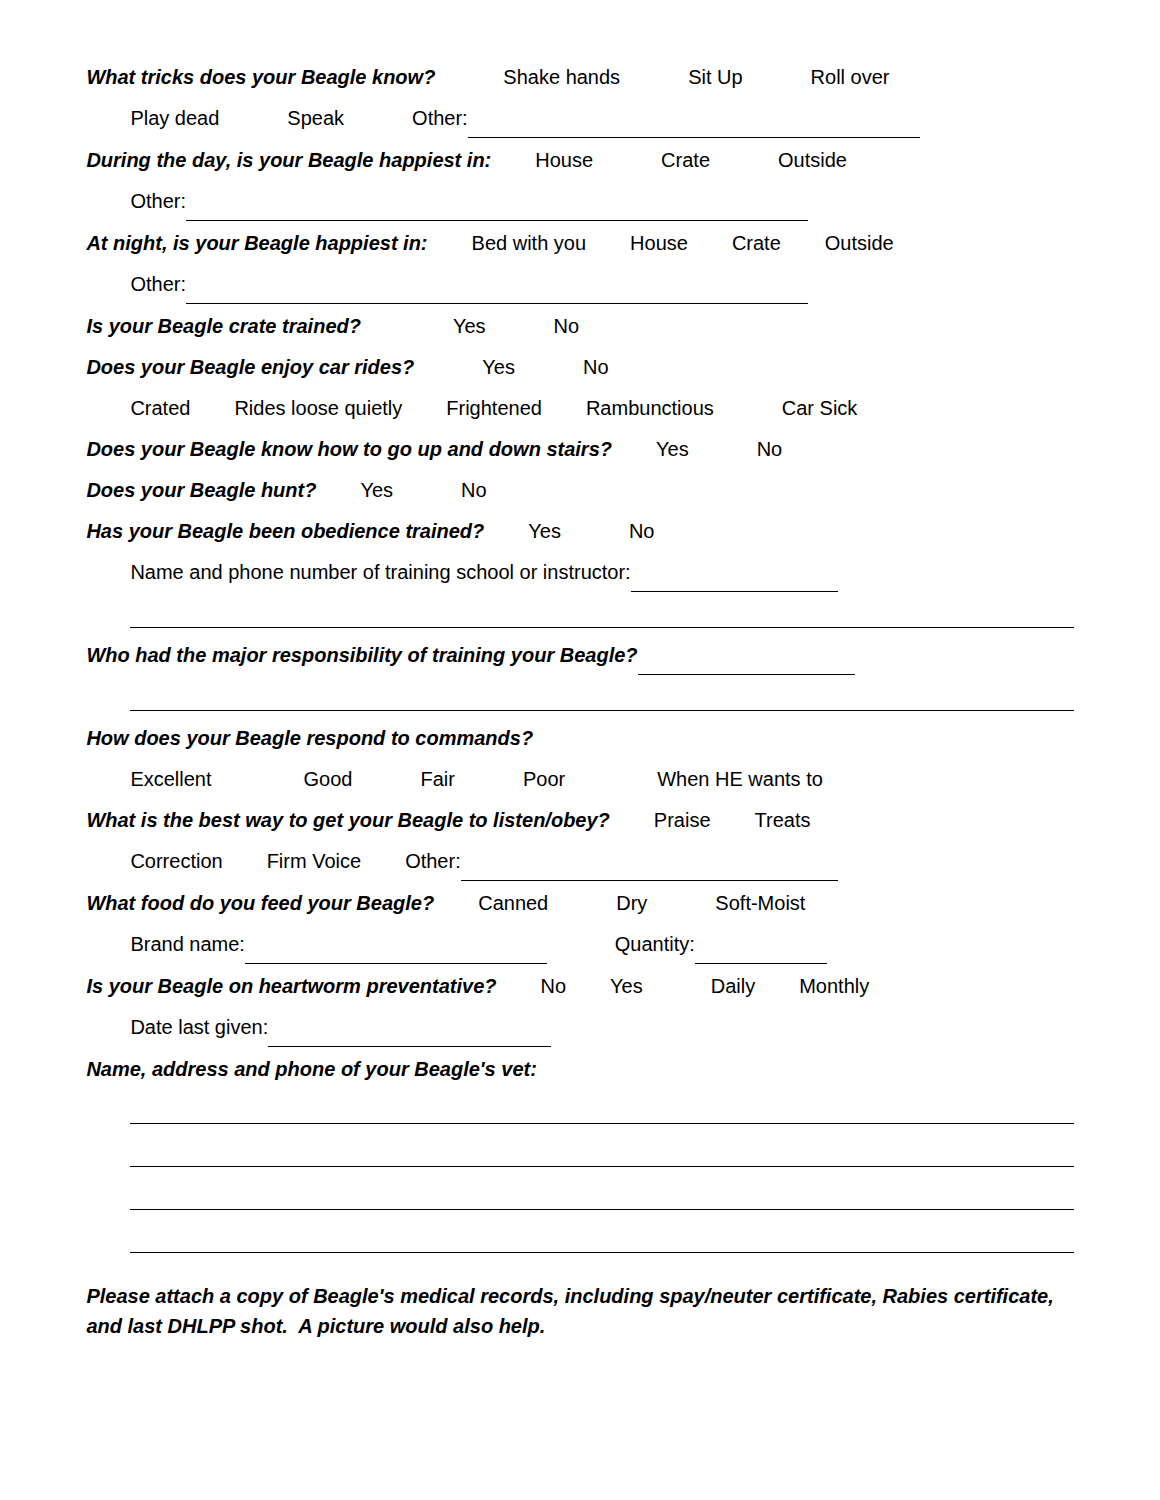What tricks does your Beagle know? Shake hands Sit Up Roll over
Play dead Speak Other:
During the day, is your Beagle happiest in: House Crate Outside
Other:
At night, is your Beagle happiest in: Bed with you House Crate Outside
Other:
Is your Beagle crate trained? Yes No
Does your Beagle enjoy car rides? Yes No
Crated Rides loose quietly Frightened Rambunctious Car Sick
Does your Beagle know how to go up and down stairs? Yes No
Does your Beagle hunt? Yes No
Has your Beagle been obedience trained? Yes No
Name and phone number of training school or instructor:
Who had the major responsibility of training your Beagle?
How does your Beagle respond to commands?
Excellent Good Fair Poor When HE wants to
What is the best way to get your Beagle to listen/obey? Praise Treats
Correction Firm Voice Other:
What food do you feed your Beagle? Canned Dry Soft-Moist
Brand name: Quantity:
Is your Beagle on heartworm preventative? No Yes Daily Monthly
Date last given:
Name, address and phone of your Beagle's vet:
Please attach a copy of Beagle's medical records, including spay/neuter certificate, Rabies certificate, and last DHLPP shot. A picture would also help.